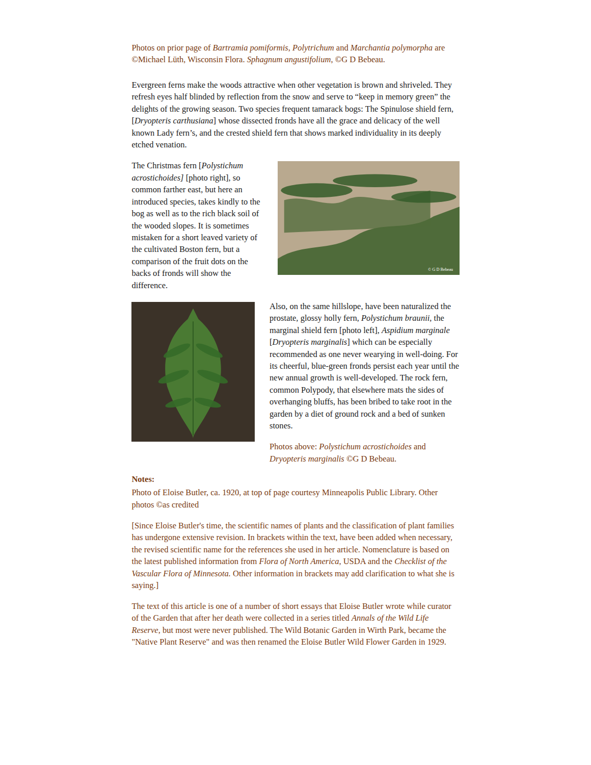Photos on prior page of Bartramia pomiformis, Polytrichum and Marchantia polymorpha are ©Michael Lüth, Wisconsin Flora. Sphagnum angustifolium, ©G D Bebeau.
Evergreen ferns make the woods attractive when other vegetation is brown and shriveled. They refresh eyes half blinded by reflection from the snow and serve to “keep in memory green” the delights of the growing season. Two species frequent tamarack bogs: The Spinulose shield fern, [Dryopteris carthusiana] whose dissected fronds have all the grace and delicacy of the well known Lady fern’s, and the crested shield fern that shows marked individuality in its deeply etched venation.
The Christmas fern [Polystichum acrostichoides] [photo right], so common farther east, but here an introduced species, takes kindly to the bog as well as to the rich black soil of the wooded slopes. It is sometimes mistaken for a short leaved variety of the cultivated Boston fern, but a comparison of the fruit dots on the backs of fronds will show the difference.
Also, on the same hillslope, have been naturalized the prostate, glossy holly fern, Polystichum braunii, the marginal shield fern [photo left], Aspidium marginale [Dryopteris marginalis] which can be especially recommended as one never wearying in well-doing. For its cheerful, blue-green fronds persist each year until the new annual growth is well-developed. The rock fern, common Polypody, that elsewhere mats the sides of overhanging bluffs, has been bribed to take root in the garden by a diet of ground rock and a bed of sunken stones.
Photos above: Polystichum acrostichoides and Dryopteris marginalis ©G D Bebeau.
Notes:
Photo of Eloise Butler, ca. 1920, at top of page courtesy Minneapolis Public Library. Other photos ©as credited
[Since Eloise Butler's time, the scientific names of plants and the classification of plant families has undergone extensive revision. In brackets within the text, have been added when necessary, the revised scientific name for the references she used in her article. Nomenclature is based on the latest published information from Flora of North America, USDA and the Checklist of the Vascular Flora of Minnesota. Other information in brackets may add clarification to what she is saying.]
The text of this article is one of a number of short essays that Eloise Butler wrote while curator of the Garden that after her death were collected in a series titled Annals of the Wild Life Reserve, but most were never published. The Wild Botanic Garden in Wirth Park, became the "Native Plant Reserve" and was then renamed the Eloise Butler Wild Flower Garden in 1929.